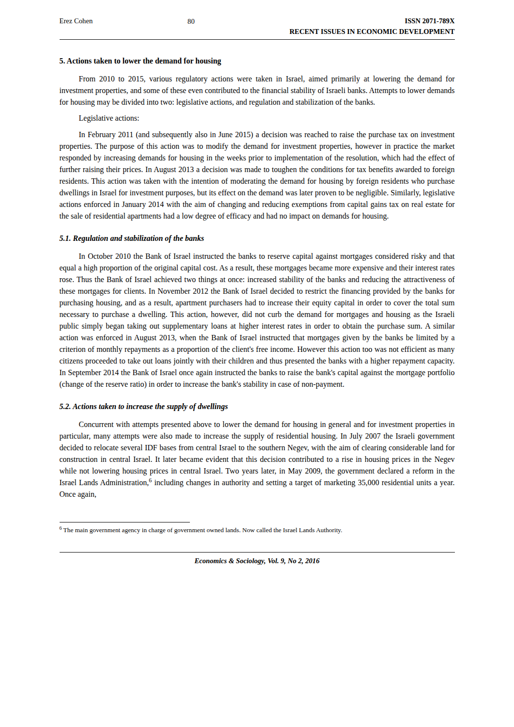Erez Cohen
80
ISSN 2071-789X RECENT ISSUES IN ECONOMIC DEVELOPMENT
5. Actions taken to lower the demand for housing
From 2010 to 2015, various regulatory actions were taken in Israel, aimed primarily at lowering the demand for investment properties, and some of these even contributed to the financial stability of Israeli banks. Attempts to lower demands for housing may be divided into two: legislative actions, and regulation and stabilization of the banks.
Legislative actions:
In February 2011 (and subsequently also in June 2015) a decision was reached to raise the purchase tax on investment properties. The purpose of this action was to modify the demand for investment properties, however in practice the market responded by increasing demands for housing in the weeks prior to implementation of the resolution, which had the effect of further raising their prices. In August 2013 a decision was made to toughen the conditions for tax benefits awarded to foreign residents. This action was taken with the intention of moderating the demand for housing by foreign residents who purchase dwellings in Israel for investment purposes, but its effect on the demand was later proven to be negligible. Similarly, legislative actions enforced in January 2014 with the aim of changing and reducing exemptions from capital gains tax on real estate for the sale of residential apartments had a low degree of efficacy and had no impact on demands for housing.
5.1. Regulation and stabilization of the banks
In October 2010 the Bank of Israel instructed the banks to reserve capital against mortgages considered risky and that equal a high proportion of the original capital cost. As a result, these mortgages became more expensive and their interest rates rose. Thus the Bank of Israel achieved two things at once: increased stability of the banks and reducing the attractiveness of these mortgages for clients. In November 2012 the Bank of Israel decided to restrict the financing provided by the banks for purchasing housing, and as a result, apartment purchasers had to increase their equity capital in order to cover the total sum necessary to purchase a dwelling. This action, however, did not curb the demand for mortgages and housing as the Israeli public simply began taking out supplementary loans at higher interest rates in order to obtain the purchase sum. A similar action was enforced in August 2013, when the Bank of Israel instructed that mortgages given by the banks be limited by a criterion of monthly repayments as a proportion of the client's free income. However this action too was not efficient as many citizens proceeded to take out loans jointly with their children and thus presented the banks with a higher repayment capacity. In September 2014 the Bank of Israel once again instructed the banks to raise the bank's capital against the mortgage portfolio (change of the reserve ratio) in order to increase the bank's stability in case of non-payment.
5.2. Actions taken to increase the supply of dwellings
Concurrent with attempts presented above to lower the demand for housing in general and for investment properties in particular, many attempts were also made to increase the supply of residential housing. In July 2007 the Israeli government decided to relocate several IDF bases from central Israel to the southern Negev, with the aim of clearing considerable land for construction in central Israel. It later became evident that this decision contributed to a rise in housing prices in the Negev while not lowering housing prices in central Israel. Two years later, in May 2009, the government declared a reform in the Israel Lands Administration,6 including changes in authority and setting a target of marketing 35,000 residential units a year. Once again,
6 The main government agency in charge of government owned lands. Now called the Israel Lands Authority.
Economics & Sociology, Vol. 9, No 2, 2016